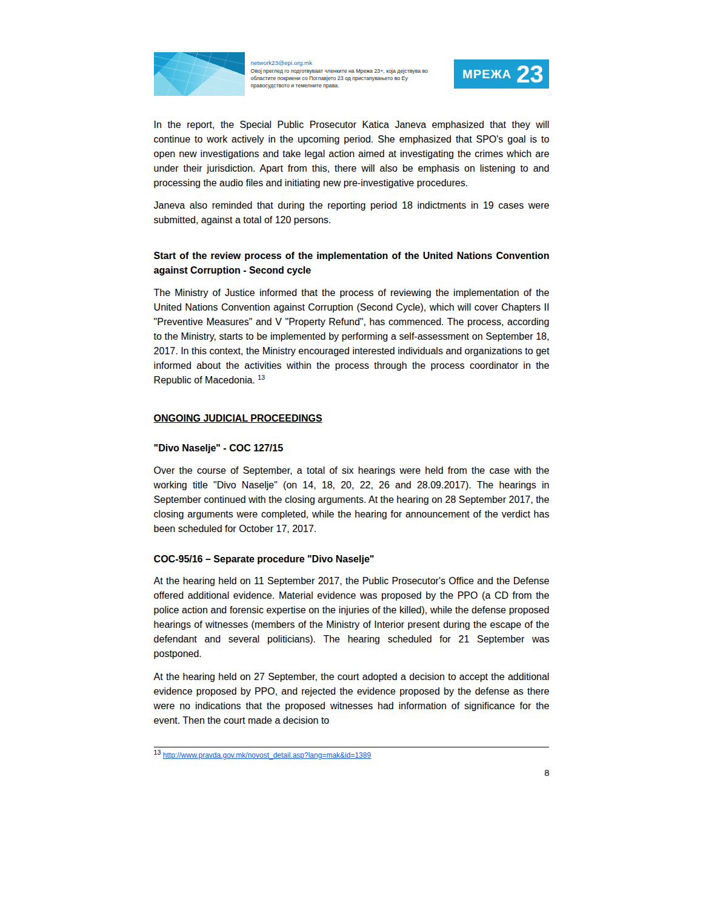network23@epi.org.mk
Овој преглед го подготвуваат членките на Мрежа 23+, која дејствува во областите покриени со Поглавјето 23 од пристапувањето во Еу правосудството и темелните права.
МРЕЖА 23
In the report, the Special Public Prosecutor Katica Janeva emphasized that they will continue to work actively in the upcoming period. She emphasized that SPO's goal is to open new investigations and take legal action aimed at investigating the crimes which are under their jurisdiction. Apart from this, there will also be emphasis on listening to and processing the audio files and initiating new pre-investigative procedures.
Janeva also reminded that during the reporting period 18 indictments in 19 cases were submitted, against a total of 120 persons.
Start of the review process of the implementation of the United Nations Convention against Corruption - Second cycle
The Ministry of Justice informed that the process of reviewing the implementation of the United Nations Convention against Corruption (Second Cycle), which will cover Chapters II "Preventive Measures" and V "Property Refund", has commenced. The process, according to the Ministry, starts to be implemented by performing a self-assessment on September 18, 2017. In this context, the Ministry encouraged interested individuals and organizations to get informed about the activities within the process through the process coordinator in the Republic of Macedonia. 13
ONGOING JUDICIAL PROCEEDINGS
"Divo Naselje" - COC 127/15
Over the course of September, a total of six hearings were held from the case with the working title "Divo Naselje" (on 14, 18, 20, 22, 26 and 28.09.2017). The hearings in September continued with the closing arguments. At the hearing on 28 September 2017, the closing arguments were completed, while the hearing for announcement of the verdict has been scheduled for October 17, 2017.
COC-95/16 – Separate procedure "Divo Naselje"
At the hearing held on 11 September 2017, the Public Prosecutor's Office and the Defense offered additional evidence. Material evidence was proposed by the PPO (a CD from the police action and forensic expertise on the injuries of the killed), while the defense proposed hearings of witnesses (members of the Ministry of Interior present during the escape of the defendant and several politicians). The hearing scheduled for 21 September was postponed.
At the hearing held on 27 September, the court adopted a decision to accept the additional evidence proposed by PPO, and rejected the evidence proposed by the defense as there were no indications that the proposed witnesses had information of significance for the event. Then the court made a decision to
13 http://www.pravda.gov.mk/novost_detail.asp?lang=mak&id=1389
8